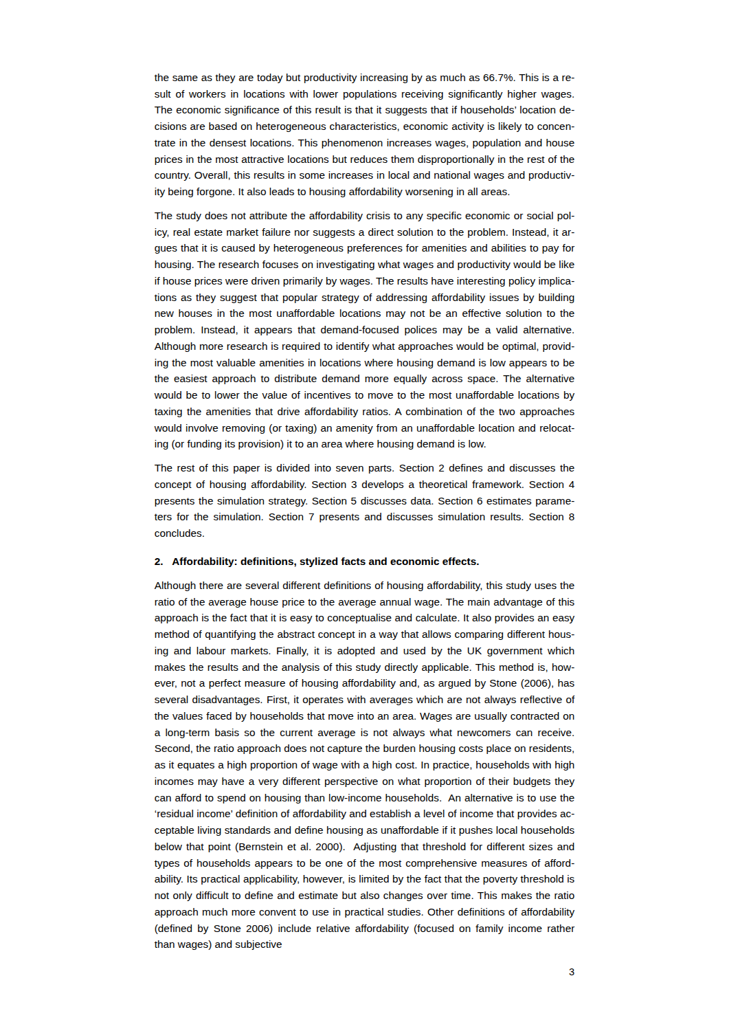the same as they are today but productivity increasing by as much as 66.7%. This is a result of workers in locations with lower populations receiving significantly higher wages. The economic significance of this result is that it suggests that if households’ location decisions are based on heterogeneous characteristics, economic activity is likely to concentrate in the densest locations. This phenomenon increases wages, population and house prices in the most attractive locations but reduces them disproportionally in the rest of the country. Overall, this results in some increases in local and national wages and productivity being forgone. It also leads to housing affordability worsening in all areas.
The study does not attribute the affordability crisis to any specific economic or social policy, real estate market failure nor suggests a direct solution to the problem. Instead, it argues that it is caused by heterogeneous preferences for amenities and abilities to pay for housing. The research focuses on investigating what wages and productivity would be like if house prices were driven primarily by wages. The results have interesting policy implications as they suggest that popular strategy of addressing affordability issues by building new houses in the most unaffordable locations may not be an effective solution to the problem. Instead, it appears that demand-focused polices may be a valid alternative. Although more research is required to identify what approaches would be optimal, providing the most valuable amenities in locations where housing demand is low appears to be the easiest approach to distribute demand more equally across space. The alternative would be to lower the value of incentives to move to the most unaffordable locations by taxing the amenities that drive affordability ratios. A combination of the two approaches would involve removing (or taxing) an amenity from an unaffordable location and relocating (or funding its provision) it to an area where housing demand is low.
The rest of this paper is divided into seven parts. Section 2 defines and discusses the concept of housing affordability. Section 3 develops a theoretical framework. Section 4 presents the simulation strategy. Section 5 discusses data. Section 6 estimates parameters for the simulation. Section 7 presents and discusses simulation results. Section 8 concludes.
2. Affordability: definitions, stylized facts and economic effects.
Although there are several different definitions of housing affordability, this study uses the ratio of the average house price to the average annual wage. The main advantage of this approach is the fact that it is easy to conceptualise and calculate. It also provides an easy method of quantifying the abstract concept in a way that allows comparing different housing and labour markets. Finally, it is adopted and used by the UK government which makes the results and the analysis of this study directly applicable. This method is, however, not a perfect measure of housing affordability and, as argued by Stone (2006), has several disadvantages. First, it operates with averages which are not always reflective of the values faced by households that move into an area. Wages are usually contracted on a long-term basis so the current average is not always what newcomers can receive. Second, the ratio approach does not capture the burden housing costs place on residents, as it equates a high proportion of wage with a high cost. In practice, households with high incomes may have a very different perspective on what proportion of their budgets they can afford to spend on housing than low-income households. An alternative is to use the ‘residual income’ definition of affordability and establish a level of income that provides acceptable living standards and define housing as unaffordable if it pushes local households below that point (Bernstein et al. 2000). Adjusting that threshold for different sizes and types of households appears to be one of the most comprehensive measures of affordability. Its practical applicability, however, is limited by the fact that the poverty threshold is not only difficult to define and estimate but also changes over time. This makes the ratio approach much more convent to use in practical studies. Other definitions of affordability (defined by Stone 2006) include relative affordability (focused on family income rather than wages) and subjective
3